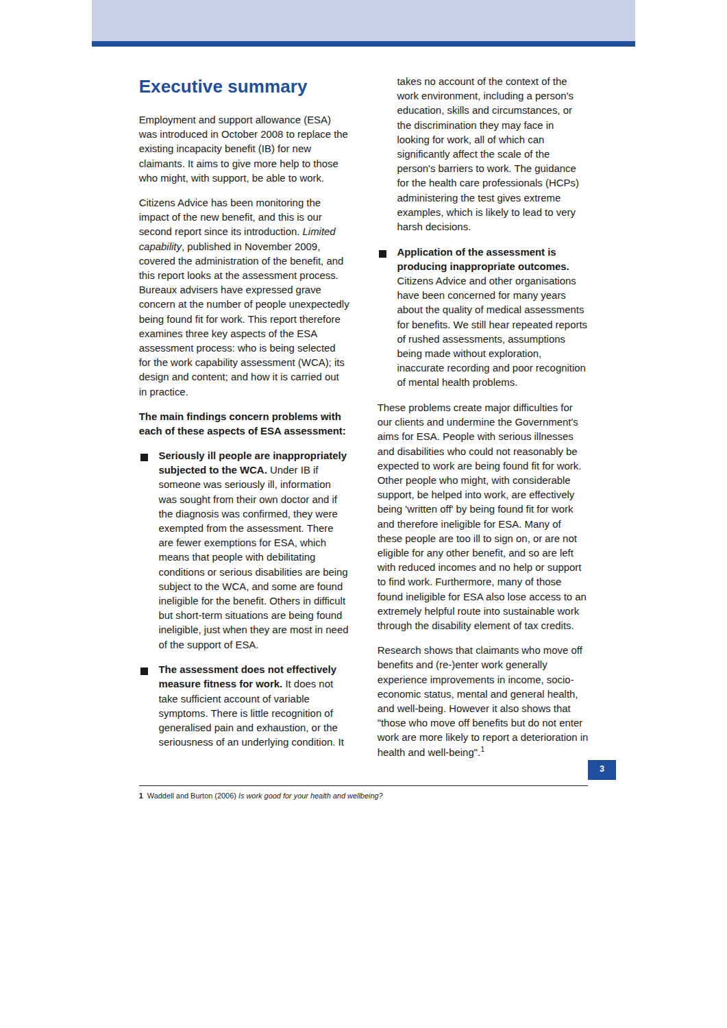Executive summary
Employment and support allowance (ESA) was introduced in October 2008 to replace the existing incapacity benefit (IB) for new claimants. It aims to give more help to those who might, with support, be able to work.
Citizens Advice has been monitoring the impact of the new benefit, and this is our second report since its introduction. Limited capability, published in November 2009, covered the administration of the benefit, and this report looks at the assessment process. Bureaux advisers have expressed grave concern at the number of people unexpectedly being found fit for work. This report therefore examines three key aspects of the ESA assessment process: who is being selected for the work capability assessment (WCA); its design and content; and how it is carried out in practice.
The main findings concern problems with each of these aspects of ESA assessment:
Seriously ill people are inappropriately subjected to the WCA. Under IB if someone was seriously ill, information was sought from their own doctor and if the diagnosis was confirmed, they were exempted from the assessment. There are fewer exemptions for ESA, which means that people with debilitating conditions or serious disabilities are being subject to the WCA, and some are found ineligible for the benefit. Others in difficult but short-term situations are being found ineligible, just when they are most in need of the support of ESA.
The assessment does not effectively measure fitness for work. It does not take sufficient account of variable symptoms. There is little recognition of generalised pain and exhaustion, or the seriousness of an underlying condition. It takes no account of the context of the work environment, including a person's education, skills and circumstances, or the discrimination they may face in looking for work, all of which can significantly affect the scale of the person's barriers to work. The guidance for the health care professionals (HCPs) administering the test gives extreme examples, which is likely to lead to very harsh decisions.
Application of the assessment is producing inappropriate outcomes. Citizens Advice and other organisations have been concerned for many years about the quality of medical assessments for benefits. We still hear repeated reports of rushed assessments, assumptions being made without exploration, inaccurate recording and poor recognition of mental health problems.
These problems create major difficulties for our clients and undermine the Government's aims for ESA. People with serious illnesses and disabilities who could not reasonably be expected to work are being found fit for work. Other people who might, with considerable support, be helped into work, are effectively being 'written off' by being found fit for work and therefore ineligible for ESA. Many of these people are too ill to sign on, or are not eligible for any other benefit, and so are left with reduced incomes and no help or support to find work. Furthermore, many of those found ineligible for ESA also lose access to an extremely helpful route into sustainable work through the disability element of tax credits.
Research shows that claimants who move off benefits and (re-)enter work generally experience improvements in income, socio-economic status, mental and general health, and well-being. However it also shows that "those who move off benefits but do not enter work are more likely to report a deterioration in health and well-being".1
1 Waddell and Burton (2006) Is work good for your health and wellbeing?
3